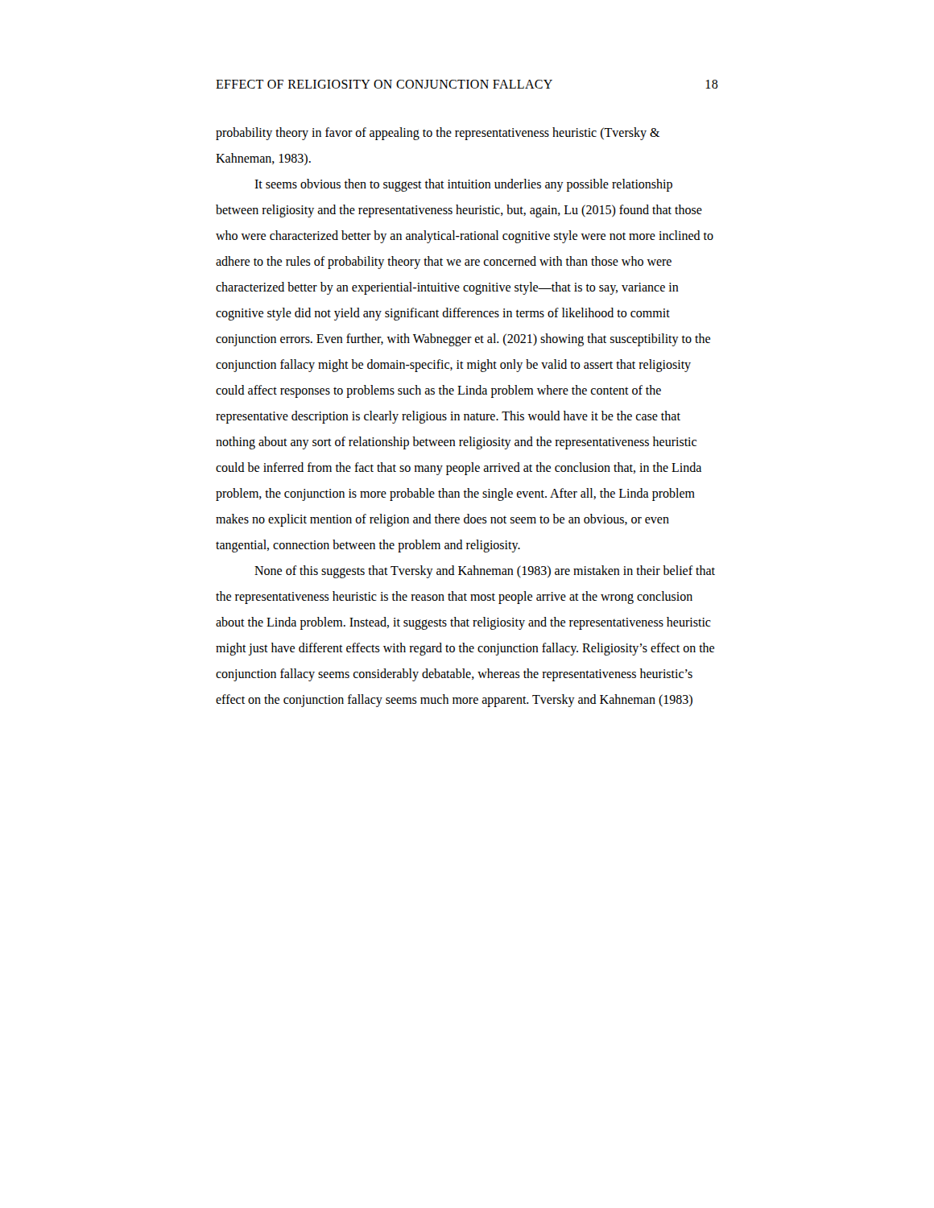Effect of Religiosity on Conjunction Fallacy 18
probability theory in favor of appealing to the representativeness heuristic (Tversky & Kahneman, 1983).
It seems obvious then to suggest that intuition underlies any possible relationship between religiosity and the representativeness heuristic, but, again, Lu (2015) found that those who were characterized better by an analytical-rational cognitive style were not more inclined to adhere to the rules of probability theory that we are concerned with than those who were characterized better by an experiential-intuitive cognitive style—that is to say, variance in cognitive style did not yield any significant differences in terms of likelihood to commit conjunction errors. Even further, with Wabnegger et al. (2021) showing that susceptibility to the conjunction fallacy might be domain-specific, it might only be valid to assert that religiosity could affect responses to problems such as the Linda problem where the content of the representative description is clearly religious in nature. This would have it be the case that nothing about any sort of relationship between religiosity and the representativeness heuristic could be inferred from the fact that so many people arrived at the conclusion that, in the Linda problem, the conjunction is more probable than the single event. After all, the Linda problem makes no explicit mention of religion and there does not seem to be an obvious, or even tangential, connection between the problem and religiosity.
None of this suggests that Tversky and Kahneman (1983) are mistaken in their belief that the representativeness heuristic is the reason that most people arrive at the wrong conclusion about the Linda problem. Instead, it suggests that religiosity and the representativeness heuristic might just have different effects with regard to the conjunction fallacy. Religiosity’s effect on the conjunction fallacy seems considerably debatable, whereas the representativeness heuristic’s effect on the conjunction fallacy seems much more apparent. Tversky and Kahneman (1983)